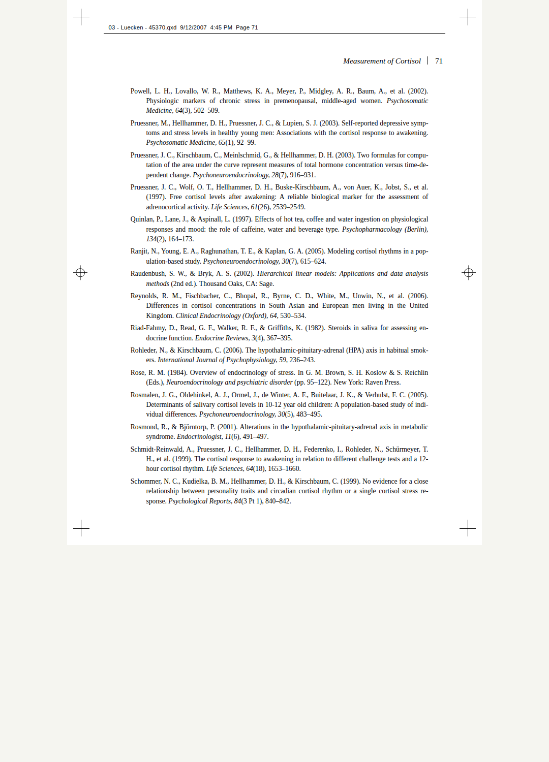03 - Luecken - 45370.qxd 9/12/2007 4:45 PM Page 71
Measurement of Cortisol 71
Powell, L. H., Lovallo, W. R., Matthews, K. A., Meyer, P., Midgley, A. R., Baum, A., et al. (2002). Physiologic markers of chronic stress in premenopausal, middle-aged women. Psychosomatic Medicine, 64(3), 502–509.
Pruessner, M., Hellhammer, D. H., Pruessner, J. C., & Lupien, S. J. (2003). Self-reported depressive symptoms and stress levels in healthy young men: Associations with the cortisol response to awakening. Psychosomatic Medicine, 65(1), 92–99.
Pruessner, J. C., Kirschbaum, C., Meinlschmid, G., & Hellhammer, D. H. (2003). Two formulas for computation of the area under the curve represent measures of total hormone concentration versus time-dependent change. Psychoneuroendocrinology, 28(7), 916–931.
Pruessner, J. C., Wolf, O. T., Hellhammer, D. H., Buske-Kirschbaum, A., von Auer, K., Jobst, S., et al. (1997). Free cortisol levels after awakening: A reliable biological marker for the assessment of adrenocortical activity. Life Sciences, 61(26), 2539–2549.
Quinlan, P., Lane, J., & Aspinall, L. (1997). Effects of hot tea, coffee and water ingestion on physiological responses and mood: the role of caffeine, water and beverage type. Psychopharmacology (Berlin), 134(2), 164–173.
Ranjit, N., Young, E. A., Raghunathan, T. E., & Kaplan, G. A. (2005). Modeling cortisol rhythms in a population-based study. Psychoneuroendocrinology, 30(7), 615–624.
Raudenbush, S. W., & Bryk, A. S. (2002). Hierarchical linear models: Applications and data analysis methods (2nd ed.). Thousand Oaks, CA: Sage.
Reynolds, R. M., Fischbacher, C., Bhopal, R., Byrne, C. D., White, M., Unwin, N., et al. (2006). Differences in cortisol concentrations in South Asian and European men living in the United Kingdom. Clinical Endocrinology (Oxford), 64, 530–534.
Riad-Fahmy, D., Read, G. F., Walker, R. F., & Griffiths, K. (1982). Steroids in saliva for assessing endocrine function. Endocrine Reviews, 3(4), 367–395.
Rohleder, N., & Kirschbaum, C. (2006). The hypothalamic-pituitary-adrenal (HPA) axis in habitual smokers. International Journal of Psychophysiology, 59, 236–243.
Rose, R. M. (1984). Overview of endocrinology of stress. In G. M. Brown, S. H. Koslow & S. Reichlin (Eds.), Neuroendocrinology and psychiatric disorder (pp. 95–122). New York: Raven Press.
Rosmalen, J. G., Oldehinkel, A. J., Ormel, J., de Winter, A. F., Buitelaar, J. K., & Verhulst, F. C. (2005). Determinants of salivary cortisol levels in 10-12 year old children: A population-based study of individual differences. Psychoneuroendocrinology, 30(5), 483–495.
Rosmond, R., & Björntorp, P. (2001). Alterations in the hypothalamic-pituitary-adrenal axis in metabolic syndrome. Endocrinologist, 11(6), 491–497.
Schmidt-Reinwald, A., Pruessner, J. C., Hellhammer, D. H., Federenko, I., Rohleder, N., Schürmeyer, T. H., et al. (1999). The cortisol response to awakening in relation to different challenge tests and a 12-hour cortisol rhythm. Life Sciences, 64(18), 1653–1660.
Schommer, N. C., Kudielka, B. M., Hellhammer, D. H., & Kirschbaum, C. (1999). No evidence for a close relationship between personality traits and circadian cortisol rhythm or a single cortisol stress response. Psychological Reports, 84(3 Pt 1), 840–842.